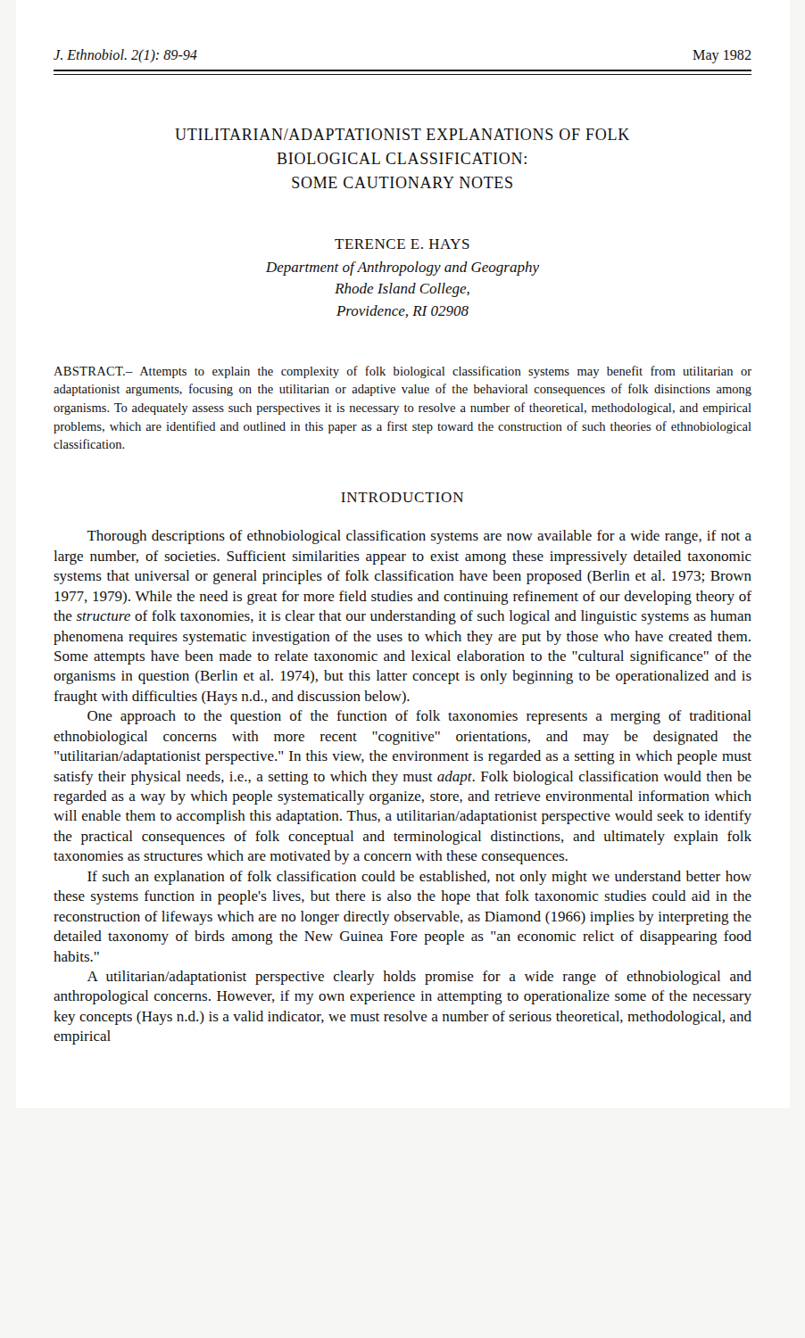J. Ethnobiol. 2(1): 89-94 May 1982
UTILITARIAN/ADAPTATIONIST EXPLANATIONS OF FOLK
BIOLOGICAL CLASSIFICATION:
SOME CAUTIONARY NOTES
TERENCE E. HAYS
Department of Anthropology and Geography
Rhode Island College,
Providence, RI 02908
ABSTRACT.– Attempts to explain the complexity of folk biological classification systems may benefit from utilitarian or adaptationist arguments, focusing on the utilitarian or adaptive value of the behavioral consequences of folk disinctions among organisms. To adequately assess such perspectives it is necessary to resolve a number of theoretical, methodological, and empirical problems, which are identified and outlined in this paper as a first step toward the construction of such theories of ethnobiological classification.
INTRODUCTION
Thorough descriptions of ethnobiological classification systems are now available for a wide range, if not a large number, of societies. Sufficient similarities appear to exist among these impressively detailed taxonomic systems that universal or general principles of folk classification have been proposed (Berlin et al. 1973; Brown 1977, 1979). While the need is great for more field studies and continuing refinement of our developing theory of the structure of folk taxonomies, it is clear that our understanding of such logical and linguistic systems as human phenomena requires systematic investigation of the uses to which they are put by those who have created them. Some attempts have been made to relate taxonomic and lexical elaboration to the "cultural significance" of the organisms in question (Berlin et al. 1974), but this latter concept is only beginning to be operationalized and is fraught with difficulties (Hays n.d., and discussion below).
One approach to the question of the function of folk taxonomies represents a merging of traditional ethnobiological concerns with more recent "cognitive" orientations, and may be designated the "utilitarian/adaptationist perspective." In this view, the environment is regarded as a setting in which people must satisfy their physical needs, i.e., a setting to which they must adapt. Folk biological classification would then be regarded as a way by which people systematically organize, store, and retrieve environmental information which will enable them to accomplish this adaptation. Thus, a utilitarian/adaptationist perspective would seek to identify the practical consequences of folk conceptual and terminological distinctions, and ultimately explain folk taxonomies as structures which are motivated by a concern with these consequences.
If such an explanation of folk classification could be established, not only might we understand better how these systems function in people's lives, but there is also the hope that folk taxonomic studies could aid in the reconstruction of lifeways which are no longer directly observable, as Diamond (1966) implies by interpreting the detailed taxonomy of birds among the New Guinea Fore people as "an economic relict of disappearing food habits."
A utilitarian/adaptationist perspective clearly holds promise for a wide range of ethnobiological and anthropological concerns. However, if my own experience in attempting to operationalize some of the necessary key concepts (Hays n.d.) is a valid indicator, we must resolve a number of serious theoretical, methodological, and empirical